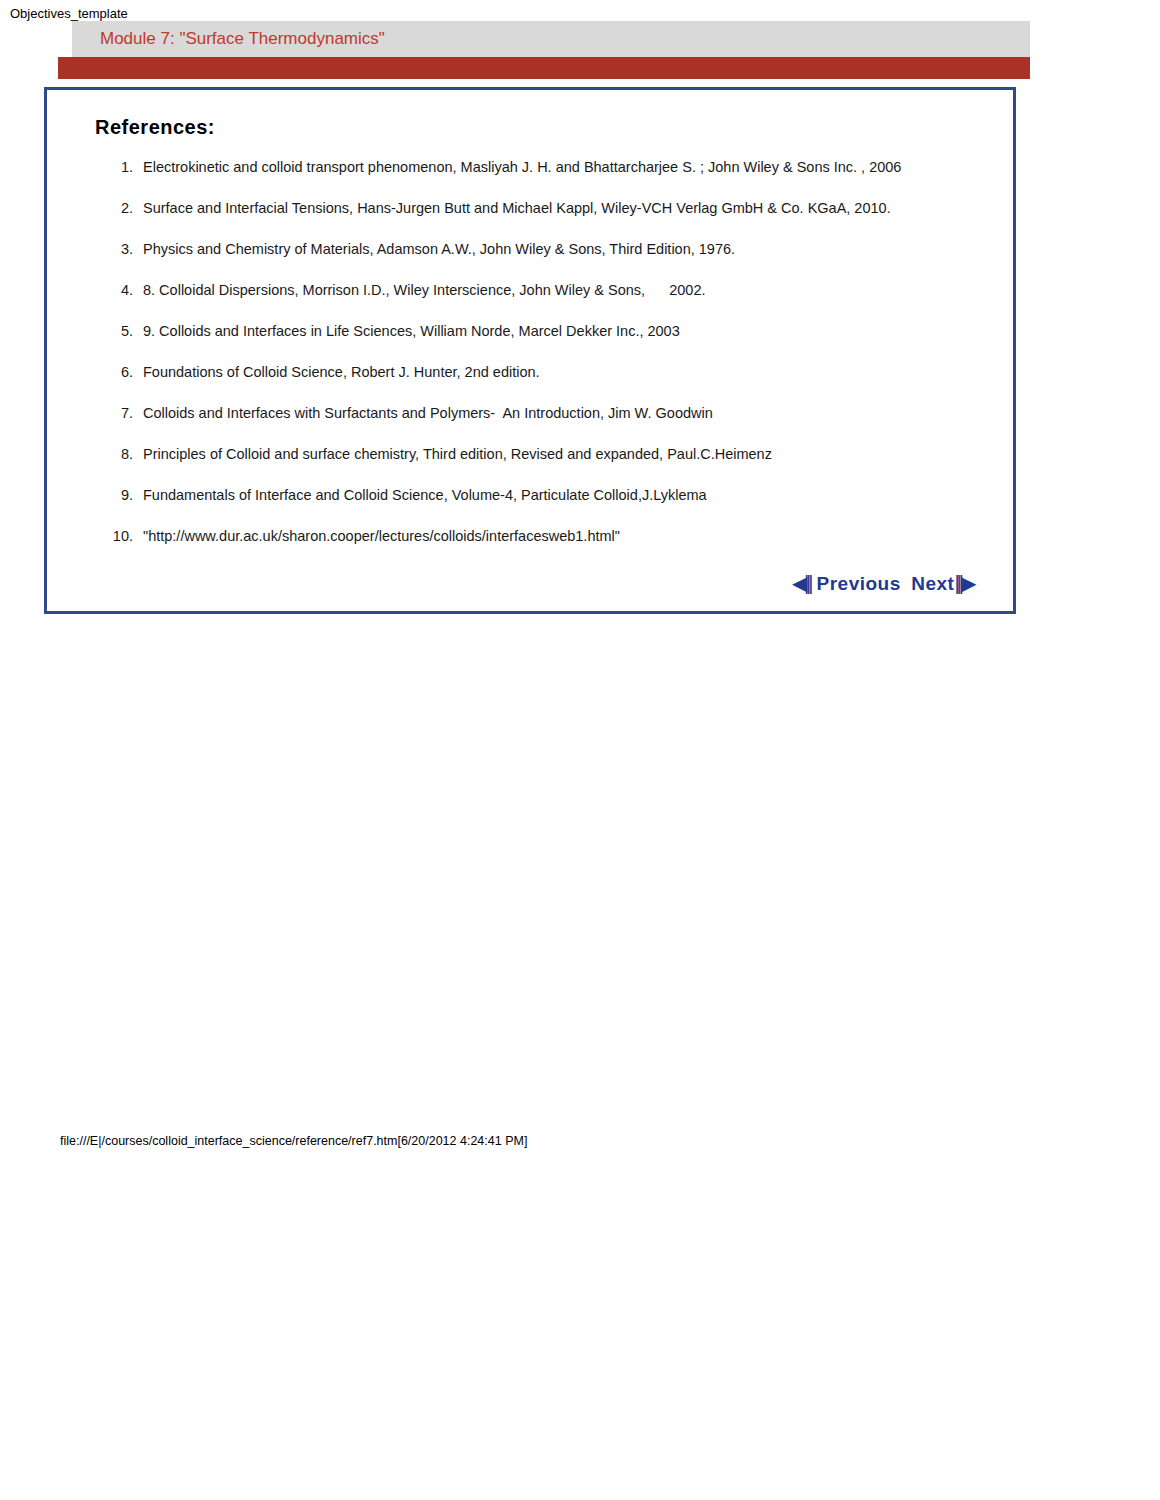Objectives_template
Module 7: "Surface Thermodynamics"
References:
Electrokinetic and colloid transport phenomenon, Masliyah J. H. and Bhattarcharjee S. ; John Wiley & Sons Inc. , 2006
Surface and Interfacial Tensions, Hans-Jurgen Butt and Michael Kappl, Wiley-VCH Verlag GmbH & Co. KGaA, 2010.
Physics and Chemistry of Materials, Adamson A.W., John Wiley & Sons, Third Edition, 1976.
8. Colloidal Dispersions, Morrison I.D., Wiley Interscience, John Wiley & Sons, 2002.
9. Colloids and Interfaces in Life Sciences, William Norde, Marcel Dekker Inc., 2003
Foundations of Colloid Science, Robert J. Hunter, 2nd edition.
Colloids and Interfaces with Surfactants and Polymers- An Introduction, Jim W. Goodwin
Principles of Colloid and surface chemistry, Third edition, Revised and expanded, Paul.C.Heimenz
Fundamentals of Interface and Colloid Science, Volume-4, Particulate Colloid,J.Lyklema
"http://www.dur.ac.uk/sharon.cooper/lectures/colloids/interfacesweb1.html"
◀|||Previous Next|||▶
file:///E|/courses/colloid_interface_science/reference/ref7.htm[6/20/2012 4:24:41 PM]